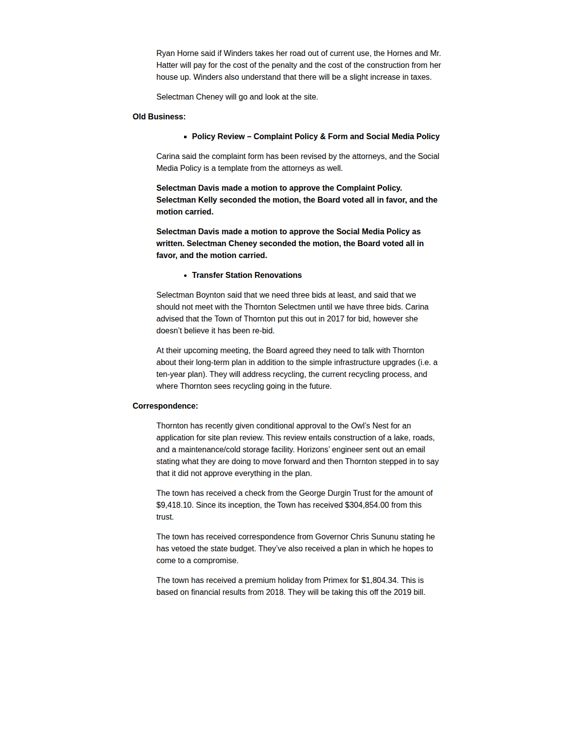Ryan Horne said if Winders takes her road out of current use, the Hornes and Mr. Hatter will pay for the cost of the penalty and the cost of the construction from her house up. Winders also understand that there will be a slight increase in taxes.
Selectman Cheney will go and look at the site.
Old Business:
Policy Review – Complaint Policy & Form and Social Media Policy
Carina said the complaint form has been revised by the attorneys, and the Social Media Policy is a template from the attorneys as well.
Selectman Davis made a motion to approve the Complaint Policy. Selectman Kelly seconded the motion, the Board voted all in favor, and the motion carried.
Selectman Davis made a motion to approve the Social Media Policy as written. Selectman Cheney seconded the motion, the Board voted all in favor, and the motion carried.
Transfer Station Renovations
Selectman Boynton said that we need three bids at least, and said that we should not meet with the Thornton Selectmen until we have three bids. Carina advised that the Town of Thornton put this out in 2017 for bid, however she doesn’t believe it has been re-bid.
At their upcoming meeting, the Board agreed they need to talk with Thornton about their long-term plan in addition to the simple infrastructure upgrades (i.e. a ten-year plan). They will address recycling, the current recycling process, and where Thornton sees recycling going in the future.
Correspondence:
Thornton has recently given conditional approval to the Owl’s Nest for an application for site plan review. This review entails construction of a lake, roads, and a maintenance/cold storage facility. Horizons’ engineer sent out an email stating what they are doing to move forward and then Thornton stepped in to say that it did not approve everything in the plan.
The town has received a check from the George Durgin Trust for the amount of $9,418.10. Since its inception, the Town has received $304,854.00 from this trust.
The town has received correspondence from Governor Chris Sununu stating he has vetoed the state budget. They’ve also received a plan in which he hopes to come to a compromise.
The town has received a premium holiday from Primex for $1,804.34. This is based on financial results from 2018. They will be taking this off the 2019 bill.